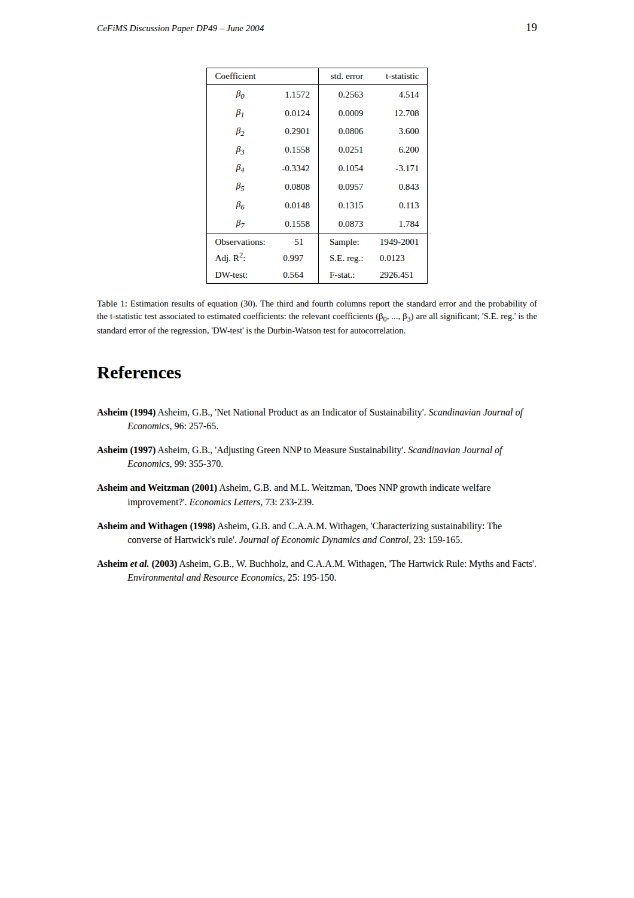CeFiMS Discussion Paper DP49 – June 2004 19
| Coefficient | std. error | t-statistic |
| --- | --- | --- |
| β 0 | 1.1572 | 0.2563 | 4.514 |
| β 1 | 0.0124 | 0.0009 | 12.708 |
| β 2 | 0.2901 | 0.0806 | 3.600 |
| β 3 | 0.1558 | 0.0251 | 6.200 |
| β 4 | -0.3342 | 0.1054 | -3.171 |
| β 5 | 0.0808 | 0.0957 | 0.843 |
| β 6 | 0.0148 | 0.1315 | 0.113 |
| β 7 | 0.1558 | 0.0873 | 1.784 |
| Observations: | 51 | Sample: | 1949-2001 |
| Adj. R 2 : | 0.997 | S.E. reg.: | 0.0123 |
| DW-test: | 0.564 | F-stat.: | 2926.451 |
Table 1: Estimation results of equation (30). The third and fourth columns report the standard error and the probability of the t-statistic test associated to estimated coefficients: the relevant coefficients (β0, ..., β3) are all significant; 'S.E. reg.' is the standard error of the regression, 'DW-test' is the Durbin-Watson test for autocorrelation.
References
Asheim (1994) Asheim, G.B., 'Net National Product as an Indicator of Sustainability'. Scandinavian Journal of Economics, 96: 257-65.
Asheim (1997) Asheim, G.B., 'Adjusting Green NNP to Measure Sustainability'. Scandinavian Journal of Economics, 99: 355-370.
Asheim and Weitzman (2001) Asheim, G.B. and M.L. Weitzman, 'Does NNP growth indicate welfare improvement?'. Economics Letters, 73: 233-239.
Asheim and Withagen (1998) Asheim, G.B. and C.A.A.M. Withagen, 'Characterizing sustainability: The converse of Hartwick's rule'. Journal of Economic Dynamics and Control, 23: 159-165.
Asheim et al. (2003) Asheim, G.B., W. Buchholz, and C.A.A.M. Withagen, 'The Hartwick Rule: Myths and Facts'. Environmental and Resource Economics, 25: 195-150.